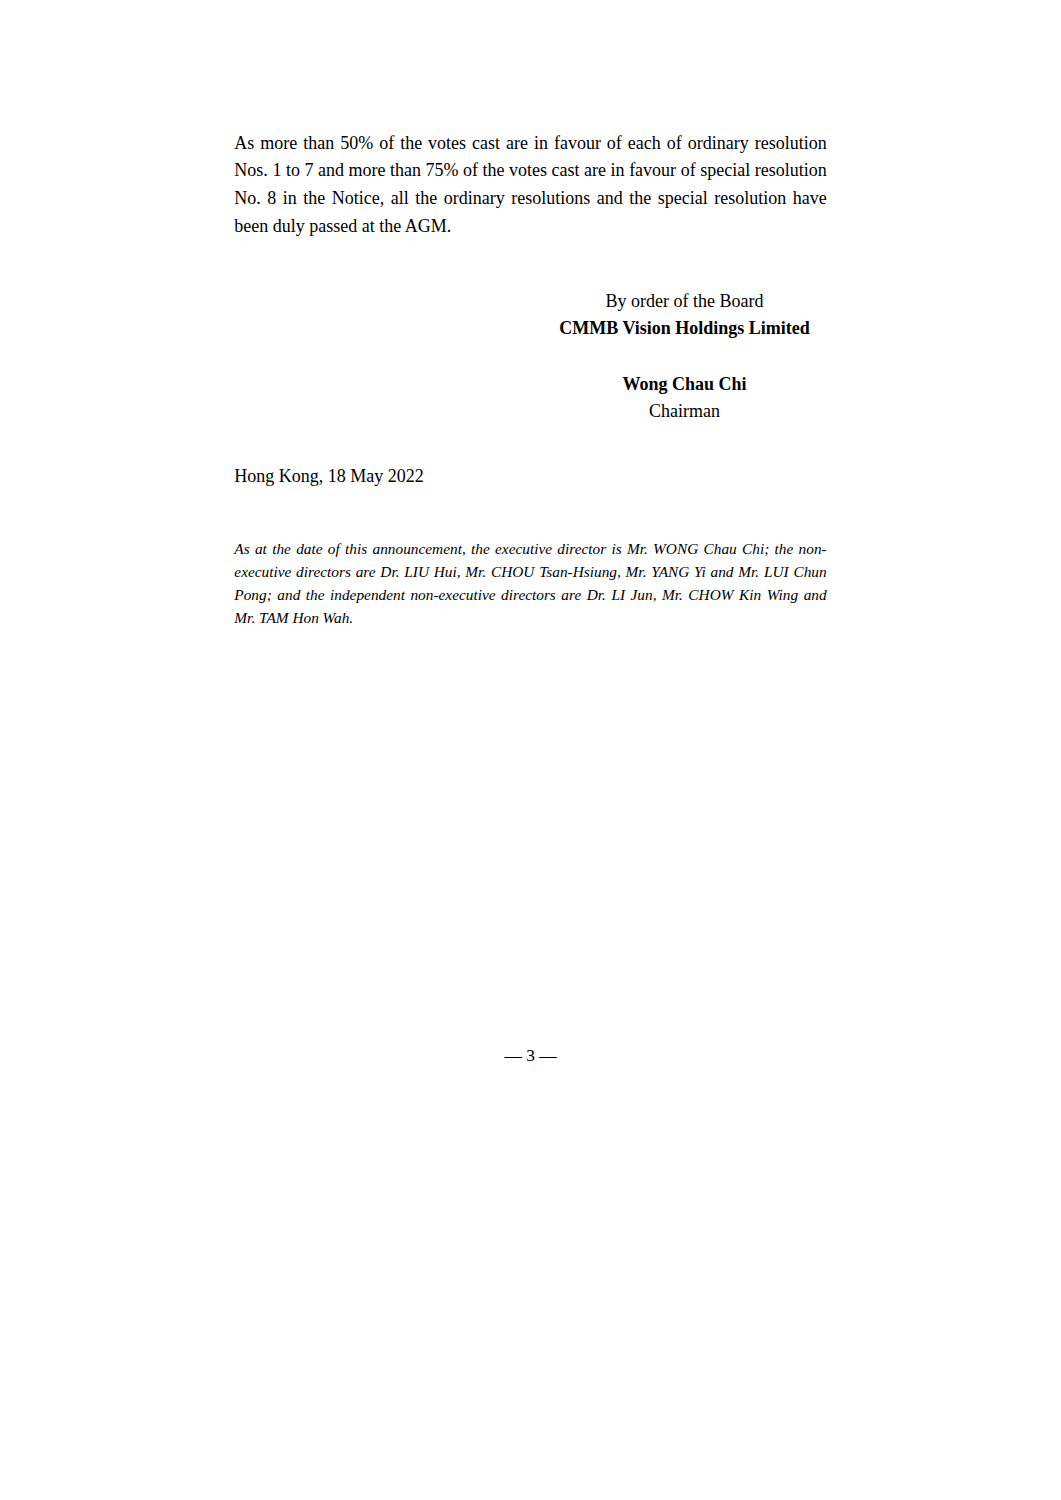As more than 50% of the votes cast are in favour of each of ordinary resolution Nos. 1 to 7 and more than 75% of the votes cast are in favour of special resolution No. 8 in the Notice, all the ordinary resolutions and the special resolution have been duly passed at the AGM.
By order of the Board
CMMB Vision Holdings Limited
Wong Chau Chi
Chairman
Hong Kong, 18 May 2022
As at the date of this announcement, the executive director is Mr. WONG Chau Chi; the non-executive directors are Dr. LIU Hui, Mr. CHOU Tsan-Hsiung, Mr. YANG Yi and Mr. LUI Chun Pong; and the independent non-executive directors are Dr. LI Jun, Mr. CHOW Kin Wing and Mr. TAM Hon Wah.
— 3 —